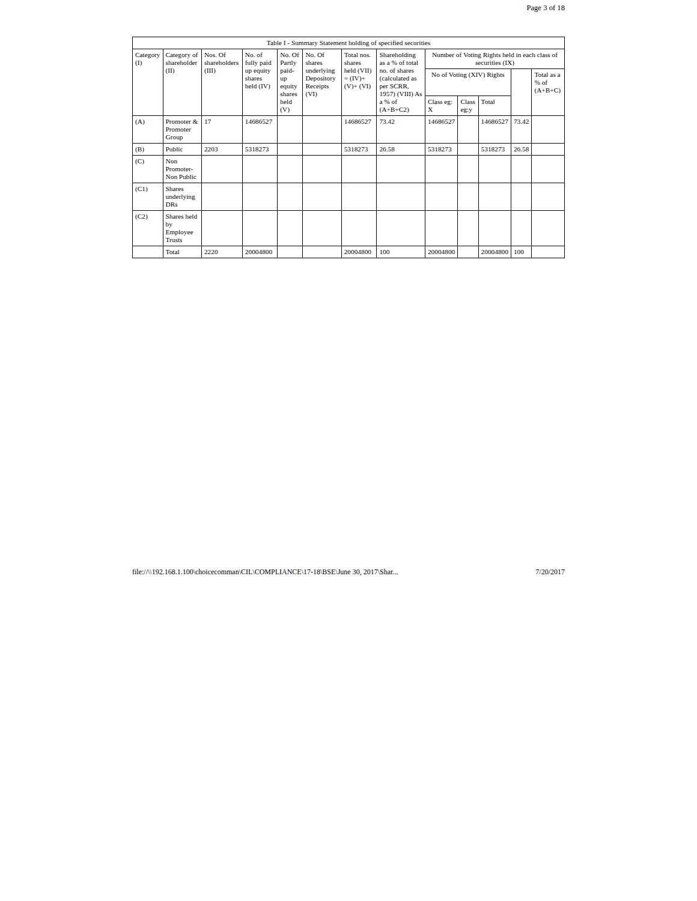Page 3 of 18
| Table I - Summary Statement holding of specified securities |
| Category (I) | Category of shareholder (II) | Nos. Of shareholders (III) | No. of fully paid up equity shares held (IV) | No. Of Partly paid-up equity shares held (V) | No. Of shares underlying Depository Receipts (VI) | Total nos. shares held (VII) = (IV)+(V)+ (VI) | Shareholding as a % of total no. of shares (calculated as per SCRR, 1957) (VIII) As a % of (A+B+C2) | Number of Voting Rights held in each class of securities (IX) |
| No of Voting (XIV) Rights | | Total as a % of (A+B+C) |
| Class eg: X | Class eg:y | Total |
| (A) | Promoter & Promoter Group | 17 | 14686527 | | | 14686527 | 73.42 | 14686527 | | 14686527 | 73.42 | |
| (B) | Public | 2203 | 5318273 | | | 5318273 | 26.58 | 5318273 | | 5318273 | 26.58 | |
| (C) | Non Promoter- Non Public | | | | | | | | | | | |
| (C1) | Shares underlying DRs | | | | | | | | | | | |
| (C2) | Shares held by Employee Trusts | | | | | | | | | | | |
| | Total | 2220 | 20004800 | | | 20004800 | 100 | 20004800 | | 20004800 | 100 | |
file://\\192.168.1.100\choicecomman\CIL\COMPLIANCE\17-18\BSE\June 30, 2017\Shar...
7/20/2017